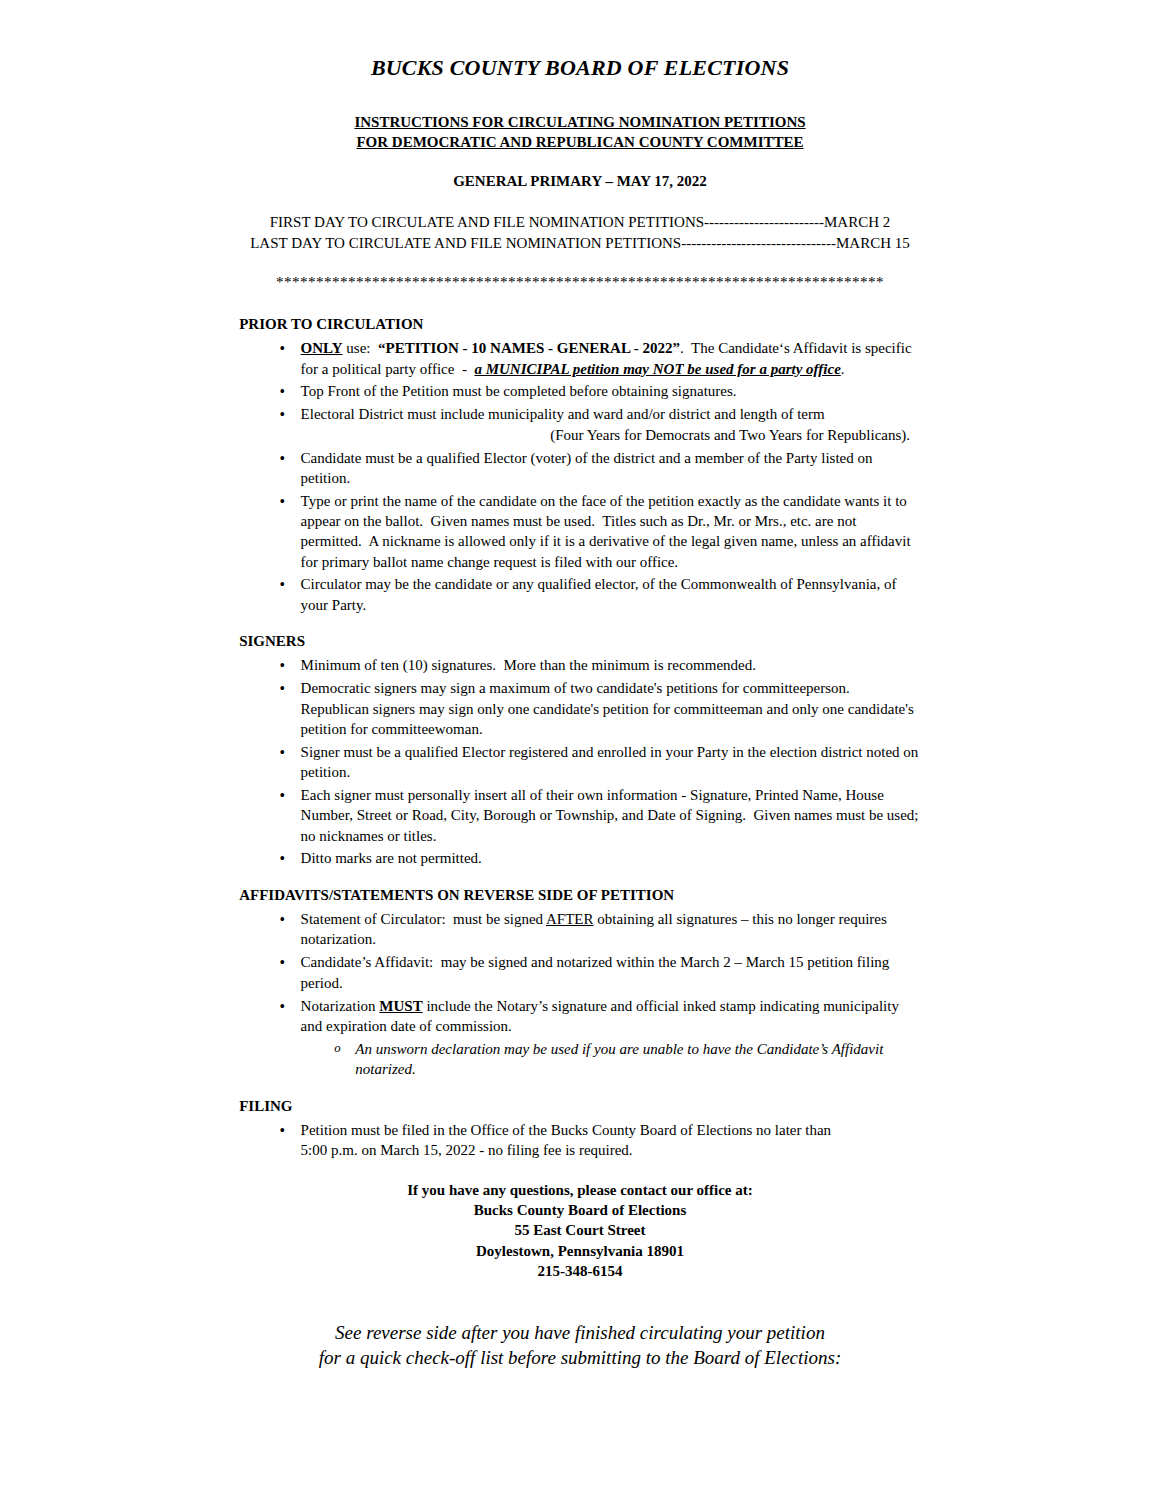BUCKS COUNTY BOARD OF ELECTIONS
INSTRUCTIONS FOR CIRCULATING NOMINATION PETITIONS
FOR DEMOCRATIC AND REPUBLICAN COUNTY COMMITTEE
GENERAL PRIMARY – MAY 17, 2022
FIRST DAY TO CIRCULATE AND FILE NOMINATION PETITIONS------------------------MARCH 2
LAST DAY TO CIRCULATE AND FILE NOMINATION PETITIONS-------------------------------MARCH 15
****************************************************************************
Prior to Circulation
ONLY use: “PETITION - 10 NAMES - GENERAL - 2022”. The Candidate‘s Affidavit is specific for a political party office - a MUNICIPAL petition may NOT be used for a party office.
Top Front of the Petition must be completed before obtaining signatures.
Electoral District must include municipality and ward and/or district and length of term
(Four Years for Democrats and Two Years for Republicans).
Candidate must be a qualified Elector (voter) of the district and a member of the Party listed on petition.
Type or print the name of the candidate on the face of the petition exactly as the candidate wants it to appear on the ballot. Given names must be used. Titles such as Dr., Mr. or Mrs., etc. are not permitted. A nickname is allowed only if it is a derivative of the legal given name, unless an affidavit for primary ballot name change request is filed with our office.
Circulator may be the candidate or any qualified elector, of the Commonwealth of Pennsylvania, of your Party.
Signers
Minimum of ten (10) signatures. More than the minimum is recommended.
Democratic signers may sign a maximum of two candidate's petitions for committeeperson. Republican signers may sign only one candidate's petition for committeeman and only one candidate's petition for committeewoman.
Signer must be a qualified Elector registered and enrolled in your Party in the election district noted on petition.
Each signer must personally insert all of their own information - Signature, Printed Name, House Number, Street or Road, City, Borough or Township, and Date of Signing. Given names must be used; no nicknames or titles.
Ditto marks are not permitted.
Affidavits/Statements on Reverse Side of Petition
Statement of Circulator: must be signed AFTER obtaining all signatures – this no longer requires notarization.
Candidate’s Affidavit: may be signed and notarized within the March 2 – March 15 petition filing period.
Notarization MUST include the Notary’s signature and official inked stamp indicating municipality and expiration date of commission.
An unsworn declaration may be used if you are unable to have the Candidate’s Affidavit notarized.
Filing
Petition must be filed in the Office of the Bucks County Board of Elections no later than
5:00 p.m. on March 15, 2022 - no filing fee is required.
If you have any questions, please contact our office at:
Bucks County Board of Elections
55 East Court Street
Doylestown, Pennsylvania 18901
215-348-6154
See reverse side after you have finished circulating your petition
for a quick check-off list before submitting to the Board of Elections: